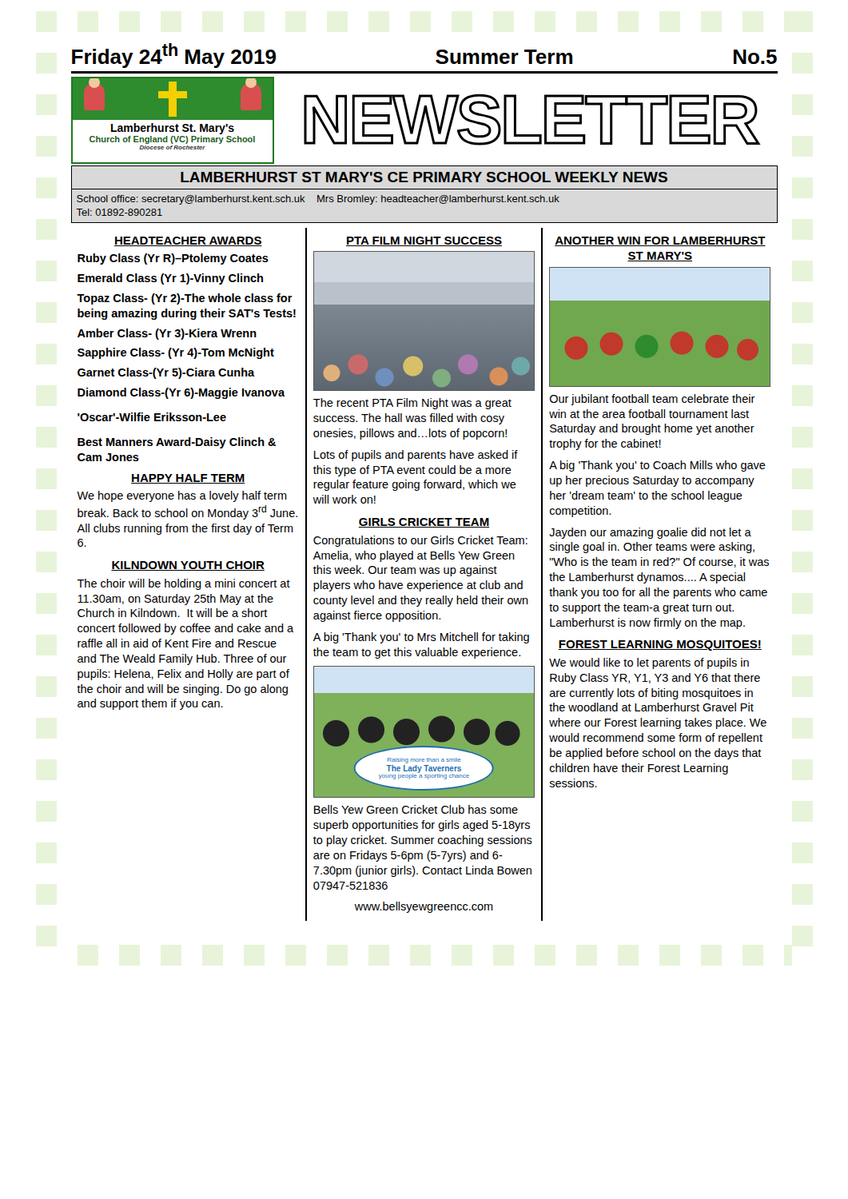Friday 24th May 2019
Summer Term
No.5
Lamberhurst St. Mary's
Church of England (VC) Primary School
Diocese of Rochester
NEWSLETTER
LAMBERHURST ST MARY'S CE PRIMARY SCHOOL WEEKLY NEWS
School office: secretary@lamberhurst.kent.sch.uk Mrs Bromley: headteacher@lamberhurst.kent.sch.uk
Tel: 01892-890281
Headteacher Awards
Ruby Class (Yr R)–Ptolemy Coates
Emerald Class (Yr 1)-Vinny Clinch
Topaz Class- (Yr 2)-The whole class for being amazing during their SAT's Tests!
Amber Class- (Yr 3)-Kiera Wrenn
Sapphire Class- (Yr 4)-Tom McNight
Garnet Class-(Yr 5)-Ciara Cunha
Diamond Class-(Yr 6)-Maggie Ivanova
'Oscar'-Wilfie Eriksson-Lee
Best Manners Award-Daisy Clinch & Cam Jones
Happy Half Term
We hope everyone has a lovely half term break. Back to school on Monday 3rd June. All clubs running from the first day of Term 6.
Kilndown Youth Choir
The choir will be holding a mini concert at 11.30am, on Saturday 25th May at the Church in Kilndown. It will be a short concert followed by coffee and cake and a raffle all in aid of Kent Fire and Rescue and The Weald Family Hub. Three of our pupils: Helena, Felix and Holly are part of the choir and will be singing. Do go along and support them if you can.
PTA Film Night Success
The recent PTA Film Night was a great success. The hall was filled with cosy onesies, pillows and…lots of popcorn!
Lots of pupils and parents have asked if this type of PTA event could be a more regular feature going forward, which we will work on!
Girls Cricket Team
Congratulations to our Girls Cricket Team: Amelia, who played at Bells Yew Green this week. Our team was up against players who have experience at club and county level and they really held their own against fierce opposition.
A big 'Thank you' to Mrs Mitchell for taking the team to get this valuable experience.
Raising more than a smile
The Lady Taverners
young people a sporting chance
Bells Yew Green Cricket Club has some superb opportunities for girls aged 5-18yrs to play cricket. Summer coaching sessions are on Fridays 5-6pm (5-7yrs) and 6-7.30pm (junior girls). Contact Linda Bowen 07947-521836
www.bellsyewgreencc.com
Another Win for Lamberhurst St Mary's
Our jubilant football team celebrate their win at the area football tournament last Saturday and brought home yet another trophy for the cabinet!
A big 'Thank you' to Coach Mills who gave up her precious Saturday to accompany her 'dream team' to the school league competition.
Jayden our amazing goalie did not let a single goal in. Other teams were asking, "Who is the team in red?" Of course, it was the Lamberhurst dynamos.... A special thank you too for all the parents who came to support the team-a great turn out. Lamberhurst is now firmly on the map.
Forest Learning Mosquitoes!
We would like to let parents of pupils in Ruby Class YR, Y1, Y3 and Y6 that there are currently lots of biting mosquitoes in the woodland at Lamberhurst Gravel Pit where our Forest learning takes place. We would recommend some form of repellent be applied before school on the days that children have their Forest Learning sessions.